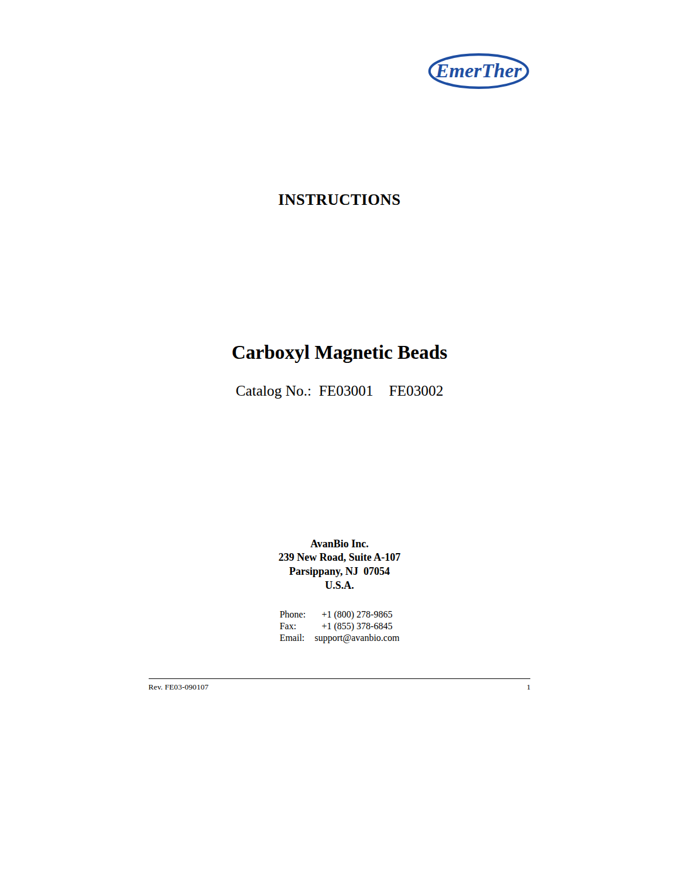EmerTher
INSTRUCTIONS
Carboxyl Magnetic Beads
Catalog No.: FE03001 FE03002
AvanBio Inc.
239 New Road, Suite A-107
Parsippany, NJ 07054
U.S.A.
| Phone: | +1 (800) 278-9865 |
| Fax: | +1 (855) 378-6845 |
| Email: | support@avanbio.com |
Rev. FE03-090107 1